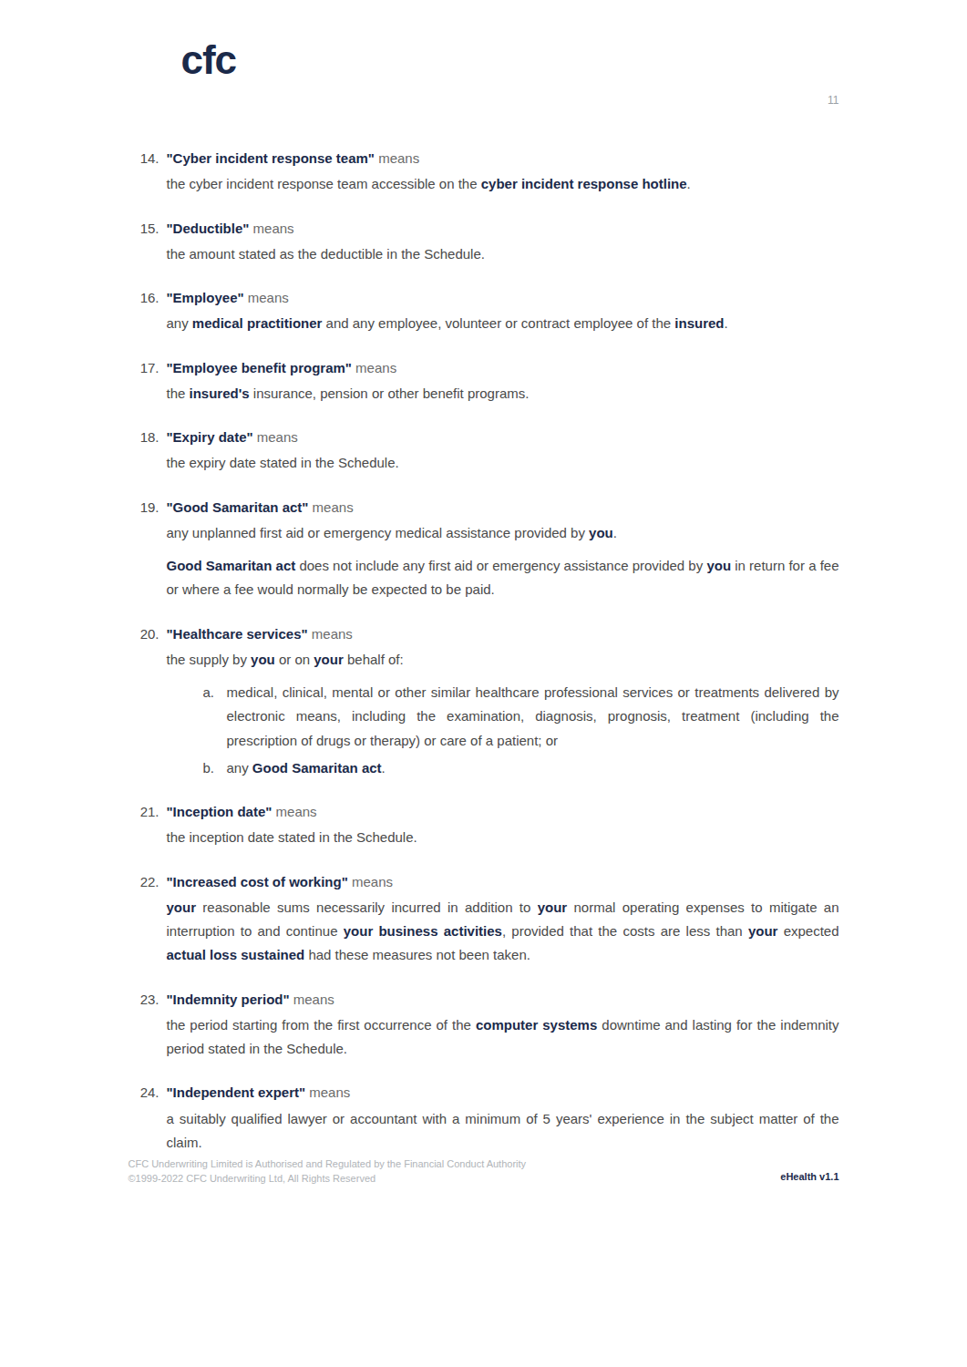cfc
11
"Cyber incident response team" means
the cyber incident response team accessible on the cyber incident response hotline.
"Deductible" means
the amount stated as the deductible in the Schedule.
"Employee" means
any medical practitioner and any employee, volunteer or contract employee of the insured.
"Employee benefit program" means
the insured's insurance, pension or other benefit programs.
"Expiry date" means
the expiry date stated in the Schedule.
"Good Samaritan act" means
any unplanned first aid or emergency medical assistance provided by you.
Good Samaritan act does not include any first aid or emergency assistance provided by you in return for a fee or where a fee would normally be expected to be paid.
"Healthcare services" means
the supply by you or on your behalf of:
medical, clinical, mental or other similar healthcare professional services or treatments delivered by electronic means, including the examination, diagnosis, prognosis, treatment (including the prescription of drugs or therapy) or care of a patient; or
any Good Samaritan act.
"Inception date" means
the inception date stated in the Schedule.
"Increased cost of working" means
your reasonable sums necessarily incurred in addition to your normal operating expenses to mitigate an interruption to and continue your business activities, provided that the costs are less than your expected actual loss sustained had these measures not been taken.
"Indemnity period" means
the period starting from the first occurrence of the computer systems downtime and lasting for the indemnity period stated in the Schedule.
"Independent expert" means
a suitably qualified lawyer or accountant with a minimum of 5 years' experience in the subject matter of the claim.
CFC Underwriting Limited is Authorised and Regulated by the Financial Conduct Authority
©1999-2022 CFC Underwriting Ltd, All Rights Reserved
eHealth v1.1